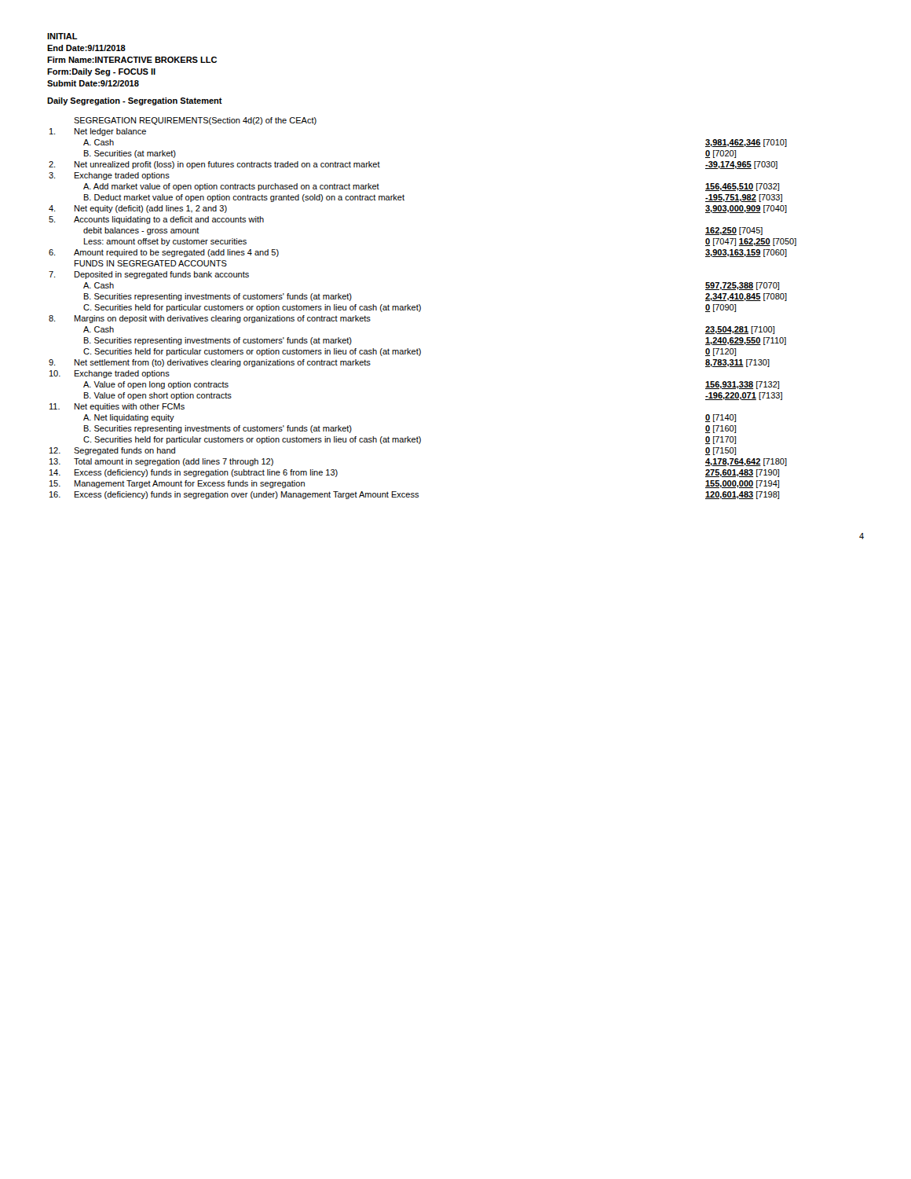INITIAL
End Date:9/11/2018
Firm Name:INTERACTIVE BROKERS LLC
Form:Daily Seg - FOCUS II
Submit Date:9/12/2018
Daily Segregation - Segregation Statement
| | SEGREGATION REQUIREMENTS(Section 4d(2) of the CEAct) | |
| 1. | Net ledger balance | |
| | A. Cash | 3,981,462,346 [7010] |
| | B. Securities (at market) | 0 [7020] |
| 2. | Net unrealized profit (loss) in open futures contracts traded on a contract market | -39,174,965 [7030] |
| 3. | Exchange traded options | |
| | A. Add market value of open option contracts purchased on a contract market | 156,465,510 [7032] |
| | B. Deduct market value of open option contracts granted (sold) on a contract market | -195,751,982 [7033] |
| 4. | Net equity (deficit) (add lines 1, 2 and 3) | 3,903,000,909 [7040] |
| 5. | Accounts liquidating to a deficit and accounts with | |
| | debit balances - gross amount | 162,250 [7045] |
| | Less: amount offset by customer securities | 0 [7047] 162,250 [7050] |
| 6. | Amount required to be segregated (add lines 4 and 5) | 3,903,163,159 [7060] |
| | FUNDS IN SEGREGATED ACCOUNTS | |
| 7. | Deposited in segregated funds bank accounts | |
| | A. Cash | 597,725,388 [7070] |
| | B. Securities representing investments of customers' funds (at market) | 2,347,410,845 [7080] |
| | C. Securities held for particular customers or option customers in lieu of cash (at market) | 0 [7090] |
| 8. | Margins on deposit with derivatives clearing organizations of contract markets | |
| | A. Cash | 23,504,281 [7100] |
| | B. Securities representing investments of customers' funds (at market) | 1,240,629,550 [7110] |
| | C. Securities held for particular customers or option customers in lieu of cash (at market) | 0 [7120] |
| 9. | Net settlement from (to) derivatives clearing organizations of contract markets | 8,783,311 [7130] |
| 10. | Exchange traded options | |
| | A. Value of open long option contracts | 156,931,338 [7132] |
| | B. Value of open short option contracts | -196,220,071 [7133] |
| 11. | Net equities with other FCMs | |
| | A. Net liquidating equity | 0 [7140] |
| | B. Securities representing investments of customers' funds (at market) | 0 [7160] |
| | C. Securities held for particular customers or option customers in lieu of cash (at market) | 0 [7170] |
| 12. | Segregated funds on hand | 0 [7150] |
| 13. | Total amount in segregation (add lines 7 through 12) | 4,178,764,642 [7180] |
| 14. | Excess (deficiency) funds in segregation (subtract line 6 from line 13) | 275,601,483 [7190] |
| 15. | Management Target Amount for Excess funds in segregation | 155,000,000 [7194] |
| 16. | Excess (deficiency) funds in segregation over (under) Management Target Amount Excess | 120,601,483 [7198] |
4